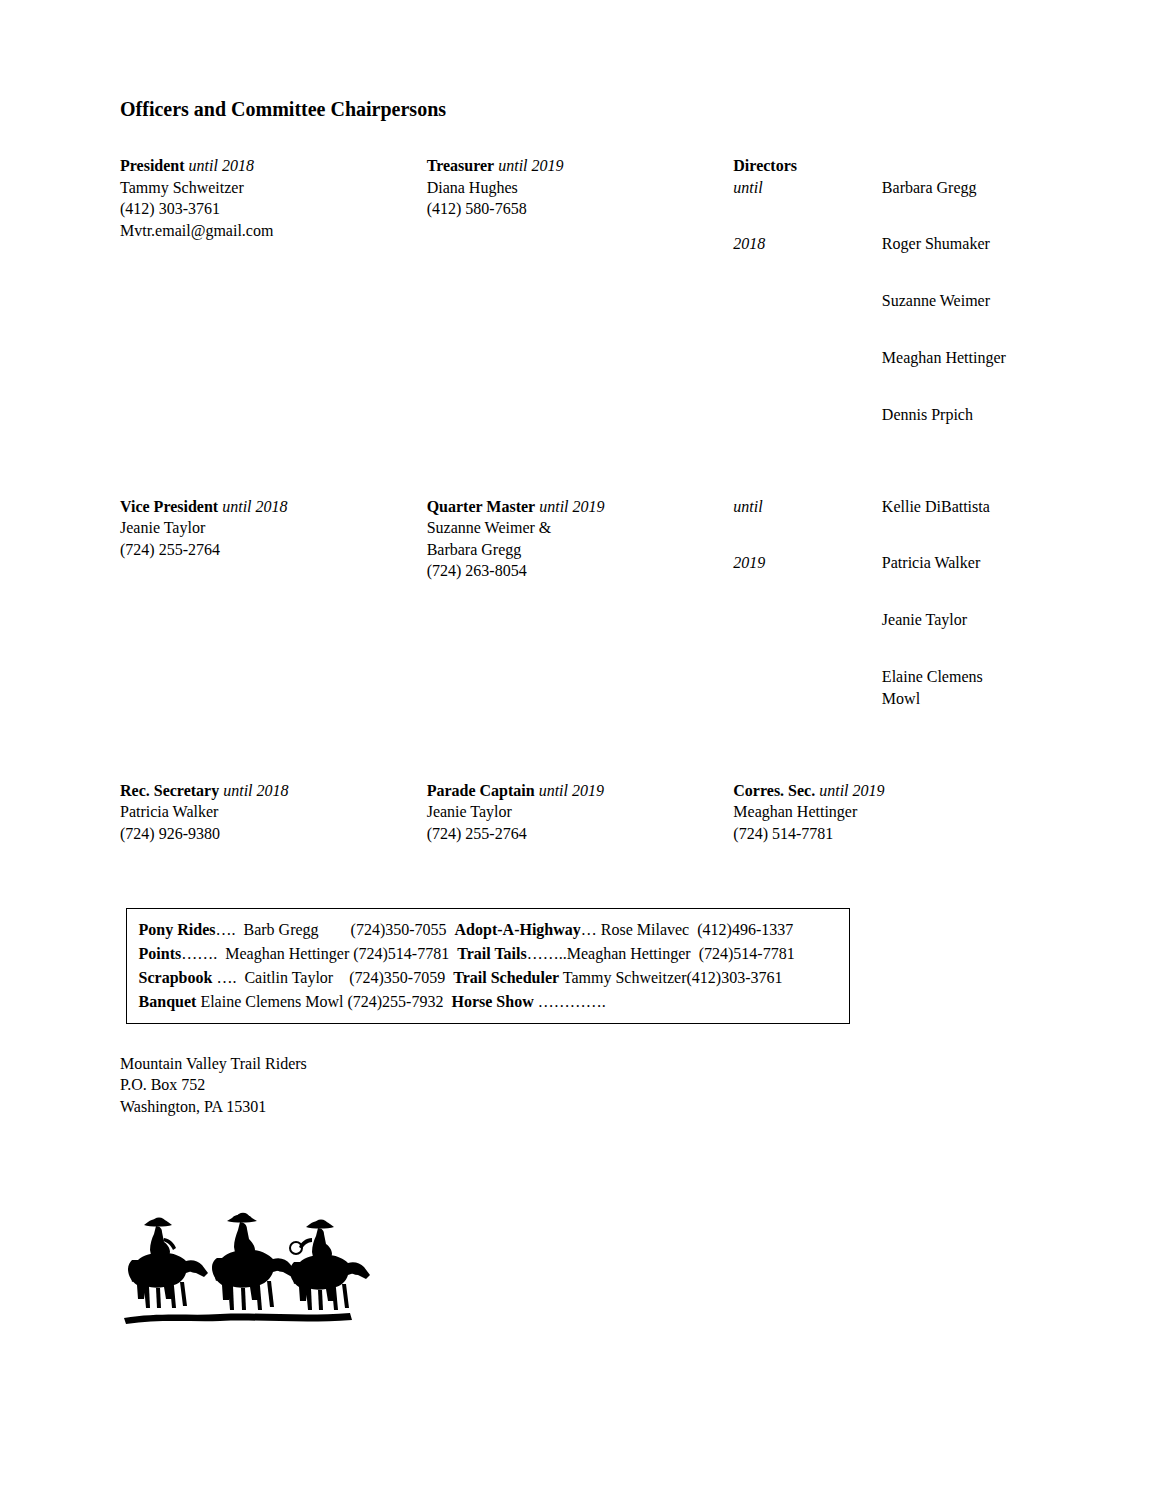Officers and Committee Chairpersons
| President until 2018 Tammy Schweitzer (412) 303-3761 Mvtr.email@gmail.com | Treasurer until 2019 Diana Hughes (412) 580-7658 | Directors / until / Barbara Gregg / / 2018 / Roger Shumaker / / / Suzanne Weimer / / / Meaghan Hettinger / / / Dennis Prpich / |
| Vice President until 2018 Jeanie Taylor (724) 255-2764 | Quarter Master until 2019 Suzanne Weimer & Barbara Gregg (724) 263-8054 | / until / Kellie DiBattista / / 2019 / Patricia Walker / / / Jeanie Taylor / / / Elaine Clemens Mowl / |
| Rec. Secretary until 2018 Patricia Walker (724) 926-9380 | Parade Captain until 2019 Jeanie Taylor (724) 255-2764 | Corres. Sec. until 2019 Meaghan Hettinger (724) 514-7781 |
Pony Rides…. Barb Gregg (724)350-7055 Adopt-A-Highway… Rose Milavec (412)496-1337
Points……. Meaghan Hettinger (724)514-7781 Trail Tails……..Meaghan Hettinger (724)514-7781
Scrapbook …. Caitlin Taylor (724)350-7059 Trail Scheduler Tammy Schweitzer(412)303-3761
Banquet Elaine Clemens Mowl (724)255-7932 Horse Show ………….
Mountain Valley Trail Riders
P.O. Box 752
Washington, PA 15301